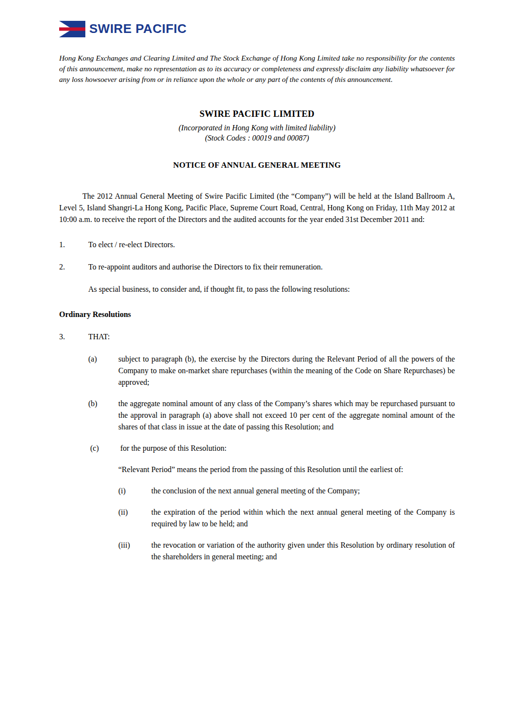SWIRE PACIFIC
Hong Kong Exchanges and Clearing Limited and The Stock Exchange of Hong Kong Limited take no responsibility for the contents of this announcement, make no representation as to its accuracy or completeness and expressly disclaim any liability whatsoever for any loss howsoever arising from or in reliance upon the whole or any part of the contents of this announcement.
SWIRE PACIFIC LIMITED
(Incorporated in Hong Kong with limited liability)
(Stock Codes : 00019 and 00087)
NOTICE OF ANNUAL GENERAL MEETING
The 2012 Annual General Meeting of Swire Pacific Limited (the “Company”) will be held at the Island Ballroom A, Level 5, Island Shangri-La Hong Kong, Pacific Place, Supreme Court Road, Central, Hong Kong on Friday, 11th May 2012 at 10:00 a.m. to receive the report of the Directors and the audited accounts for the year ended 31st December 2011 and:
1.
To elect / re-elect Directors.
2.
To re-appoint auditors and authorise the Directors to fix their remuneration.
As special business, to consider and, if thought fit, to pass the following resolutions:
Ordinary Resolutions
3.
THAT:
(a)
subject to paragraph (b), the exercise by the Directors during the Relevant Period of all the powers of the Company to make on-market share repurchases (within the meaning of the Code on Share Repurchases) be approved;
(b)
the aggregate nominal amount of any class of the Company’s shares which may be repurchased pursuant to the approval in paragraph (a) above shall not exceed 10 per cent of the aggregate nominal amount of the shares of that class in issue at the date of passing this Resolution; and
(c)
for the purpose of this Resolution:
“Relevant Period” means the period from the passing of this Resolution until the earliest of:
(i)
the conclusion of the next annual general meeting of the Company;
(ii)
the expiration of the period within which the next annual general meeting of the Company is required by law to be held; and
(iii)
the revocation or variation of the authority given under this Resolution by ordinary resolution of the shareholders in general meeting; and